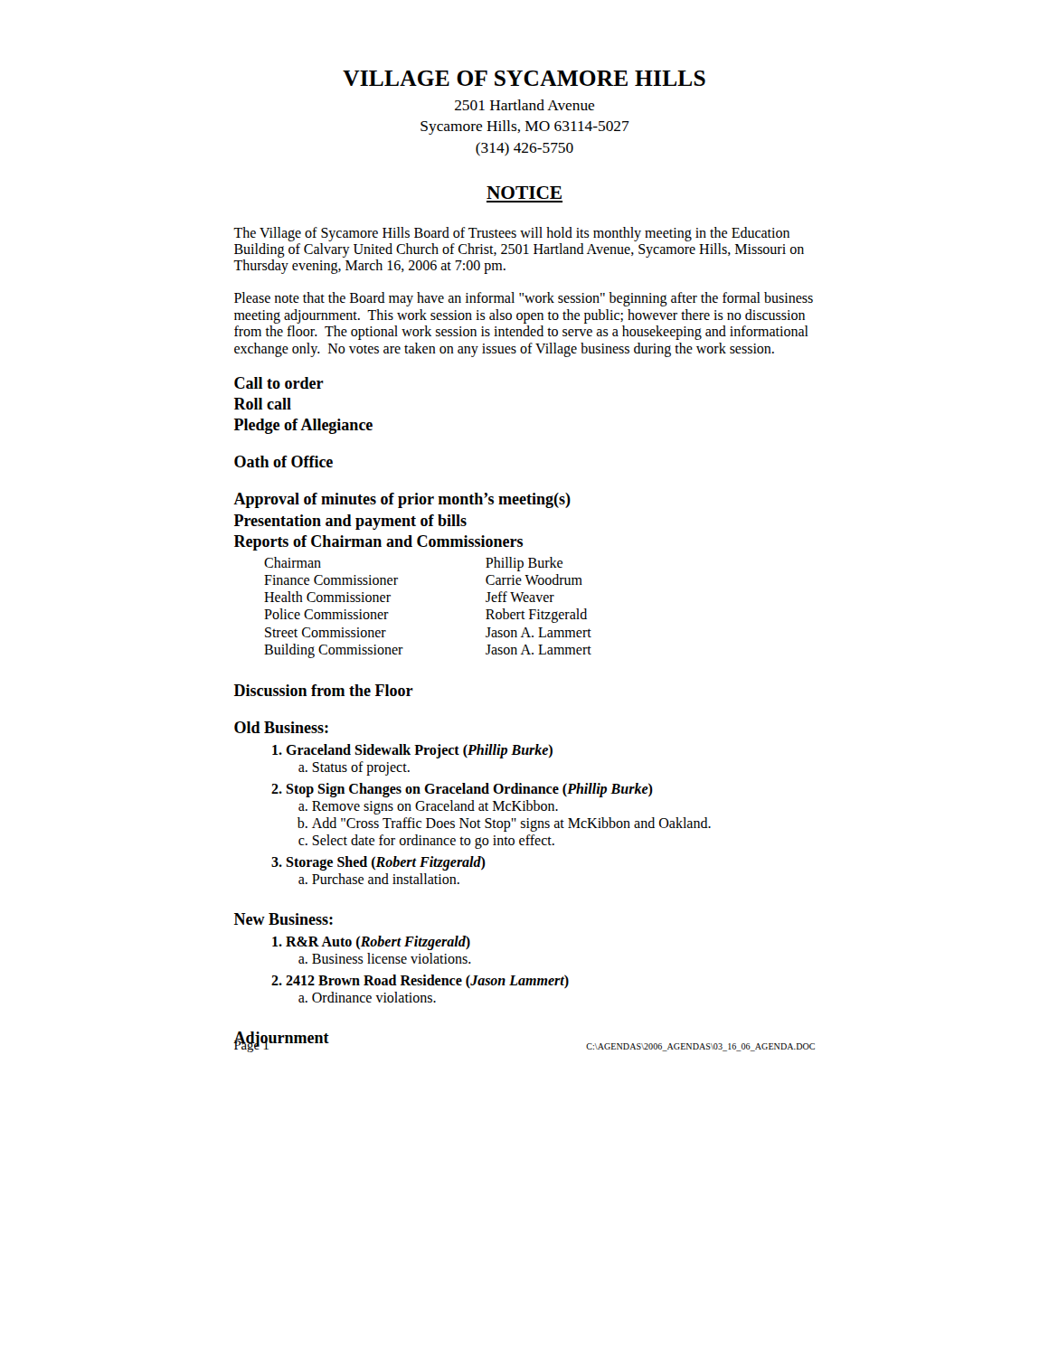VILLAGE OF SYCAMORE HILLS
2501 Hartland Avenue
Sycamore Hills, MO 63114-5027
(314) 426-5750
NOTICE
The Village of Sycamore Hills Board of Trustees will hold its monthly meeting in the Education Building of Calvary United Church of Christ, 2501 Hartland Avenue, Sycamore Hills, Missouri on Thursday evening, March 16, 2006 at 7:00 pm.
Please note that the Board may have an informal "work session" beginning after the formal business meeting adjournment. This work session is also open to the public; however there is no discussion from the floor. The optional work session is intended to serve as a housekeeping and informational exchange only. No votes are taken on any issues of Village business during the work session.
Call to order
Roll call
Pledge of Allegiance
Oath of Office
Approval of minutes of prior month’s meeting(s)
Presentation and payment of bills
Reports of Chairman and Commissioners
| Chairman | Phillip Burke |
| Finance Commissioner | Carrie Woodrum |
| Health Commissioner | Jeff Weaver |
| Police Commissioner | Robert Fitzgerald |
| Street Commissioner | Jason A. Lammert |
| Building Commissioner | Jason A. Lammert |
Discussion from the Floor
Old Business:
Graceland Sidewalk Project (Phillip Burke)
Status of project.
Stop Sign Changes on Graceland Ordinance (Phillip Burke)
Remove signs on Graceland at McKibbon.
Add "Cross Traffic Does Not Stop" signs at McKibbon and Oakland.
Select date for ordinance to go into effect.
Storage Shed (Robert Fitzgerald)
Purchase and installation.
New Business:
R&R Auto (Robert Fitzgerald)
Business license violations.
2412 Brown Road Residence (Jason Lammert)
Ordinance violations.
Adjournment
Page 1 C:\AGENDAS\2006_AGENDAS\03_16_06_AGENDA.DOC